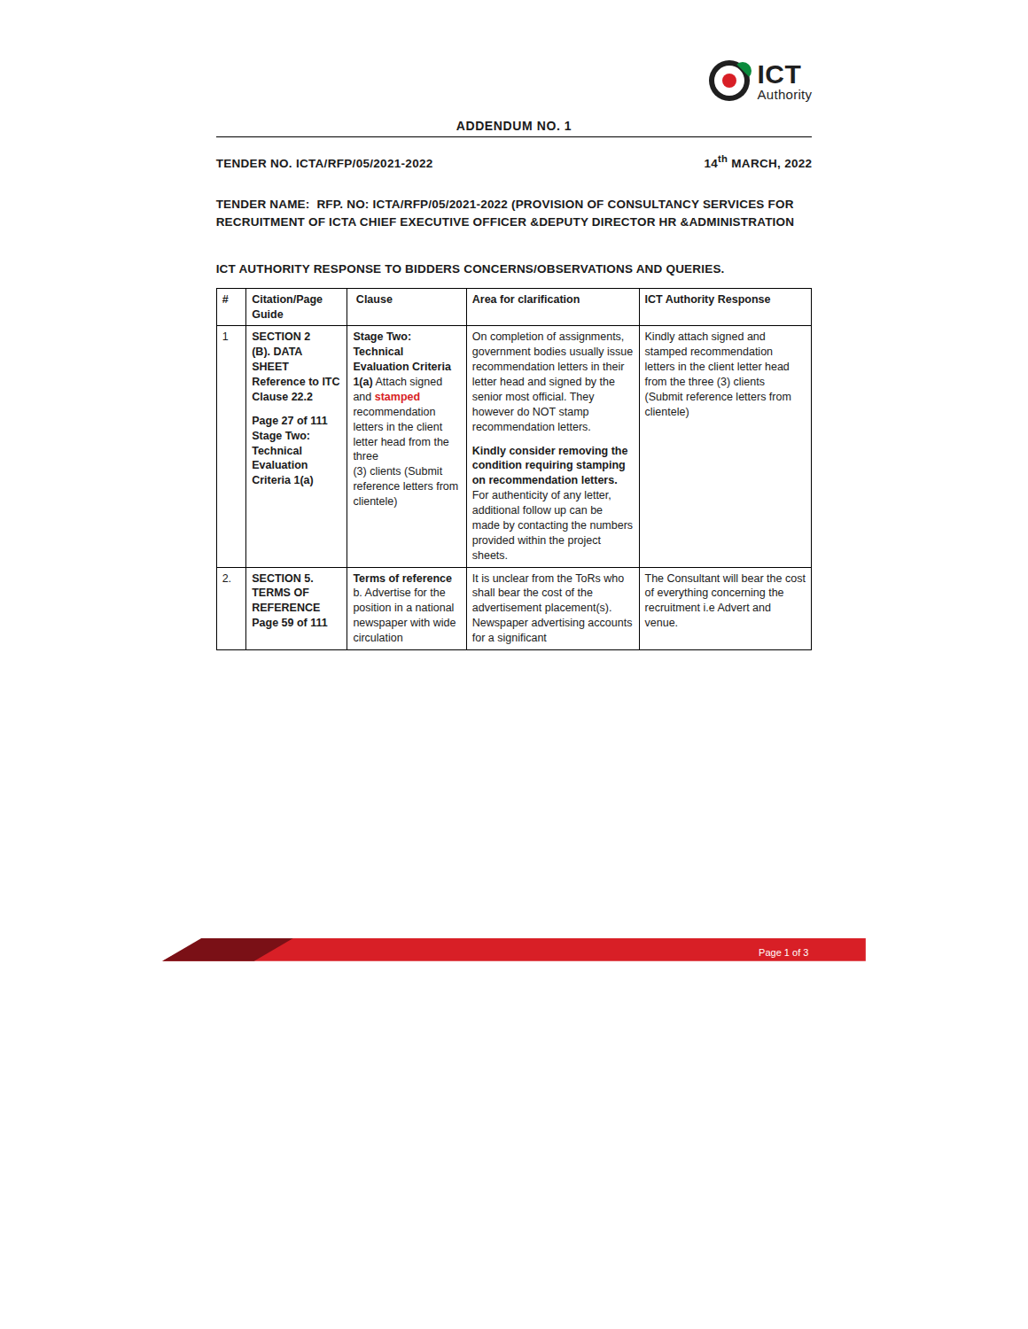ICT
Authority
ADDENDUM NO. 1
TENDER NO. ICTA/RFP/05/2021-2022 14th MARCH, 2022
TENDER NAME: RFP. NO: ICTA/RFP/05/2021-2022 (PROVISION OF CONSULTANCY SERVICES FOR RECRUITMENT OF ICTA CHIEF EXECUTIVE OFFICER &DEPUTY DIRECTOR HR &ADMINISTRATION
ICT AUTHORITY RESPONSE TO BIDDERS CONCERNS/OBSERVATIONS AND QUERIES.
| # | Citation/Page Guide | Clause | Area for clarification | ICT Authority Response |
| --- | --- | --- | --- | --- |
| 1 | SECTION 2 (B). DATA SHEET Reference to ITC Clause 22.2 Page 27 of 111 Stage Two: Technical Evaluation Criteria 1(a) | Stage Two: Technical Evaluation Criteria 1(a) Attach signed and stamped recommendation letters in the client letter head from the three (3) clients (Submit reference letters from clientele) | On completion of assignments, government bodies usually issue recommendation letters in their letter head and signed by the senior most official. They however do NOT stamp recommendation letters. Kindly consider removing the condition requiring stamping on recommendation letters. For authenticity of any letter, additional follow up can be made by contacting the numbers provided within the project sheets. | Kindly attach signed and stamped recommendation letters in the client letter head from the three (3) clients (Submit reference letters from clientele) |
| 2. | SECTION 5. TERMS OF REFERENCE Page 59 of 111 | Terms of reference b. Advertise for the position in a national newspaper with wide circulation | It is unclear from the ToRs who shall bear the cost of the advertisement placement(s). Newspaper advertising accounts for a significant | The Consultant will bear the cost of everything concerning the recruitment i.e Advert and venue. |
Page 1 of 3